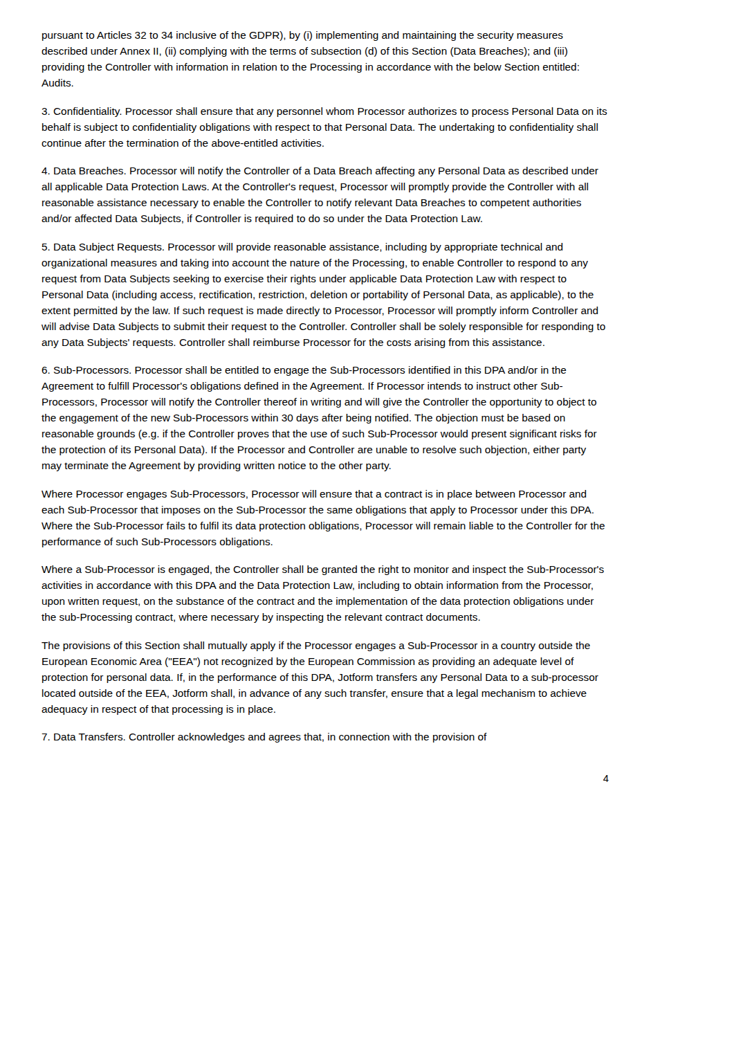pursuant to Articles 32 to 34 inclusive of the GDPR), by (i) implementing and maintaining the security measures described under Annex II, (ii) complying with the terms of subsection (d) of this Section (Data Breaches); and (iii) providing the Controller with information in relation to the Processing in accordance with the below Section entitled: Audits.
3. Confidentiality. Processor shall ensure that any personnel whom Processor authorizes to process Personal Data on its behalf is subject to confidentiality obligations with respect to that Personal Data. The undertaking to confidentiality shall continue after the termination of the above-entitled activities.
4. Data Breaches. Processor will notify the Controller of a Data Breach affecting any Personal Data as described under all applicable Data Protection Laws. At the Controller's request, Processor will promptly provide the Controller with all reasonable assistance necessary to enable the Controller to notify relevant Data Breaches to competent authorities and/or affected Data Subjects, if Controller is required to do so under the Data Protection Law.
5. Data Subject Requests. Processor will provide reasonable assistance, including by appropriate technical and organizational measures and taking into account the nature of the Processing, to enable Controller to respond to any request from Data Subjects seeking to exercise their rights under applicable Data Protection Law with respect to Personal Data (including access, rectification, restriction, deletion or portability of Personal Data, as applicable), to the extent permitted by the law. If such request is made directly to Processor, Processor will promptly inform Controller and will advise Data Subjects to submit their request to the Controller. Controller shall be solely responsible for responding to any Data Subjects' requests. Controller shall reimburse Processor for the costs arising from this assistance.
6. Sub-Processors. Processor shall be entitled to engage the Sub-Processors identified in this DPA and/or in the Agreement to fulfill Processor's obligations defined in the Agreement. If Processor intends to instruct other Sub-Processors, Processor will notify the Controller thereof in writing and will give the Controller the opportunity to object to the engagement of the new Sub-Processors within 30 days after being notified. The objection must be based on reasonable grounds (e.g. if the Controller proves that the use of such Sub-Processor would present significant risks for the protection of its Personal Data). If the Processor and Controller are unable to resolve such objection, either party may terminate the Agreement by providing written notice to the other party.
Where Processor engages Sub-Processors, Processor will ensure that a contract is in place between Processor and each Sub-Processor that imposes on the Sub-Processor the same obligations that apply to Processor under this DPA. Where the Sub-Processor fails to fulfil its data protection obligations, Processor will remain liable to the Controller for the performance of such Sub-Processors obligations.
Where a Sub-Processor is engaged, the Controller shall be granted the right to monitor and inspect the Sub-Processor's activities in accordance with this DPA and the Data Protection Law, including to obtain information from the Processor, upon written request, on the substance of the contract and the implementation of the data protection obligations under the sub-Processing contract, where necessary by inspecting the relevant contract documents.
The provisions of this Section shall mutually apply if the Processor engages a Sub-Processor in a country outside the European Economic Area ("EEA") not recognized by the European Commission as providing an adequate level of protection for personal data. If, in the performance of this DPA, Jotform transfers any Personal Data to a sub-processor located outside of the EEA, Jotform shall, in advance of any such transfer, ensure that a legal mechanism to achieve adequacy in respect of that processing is in place.
7. Data Transfers. Controller acknowledges and agrees that, in connection with the provision of
4